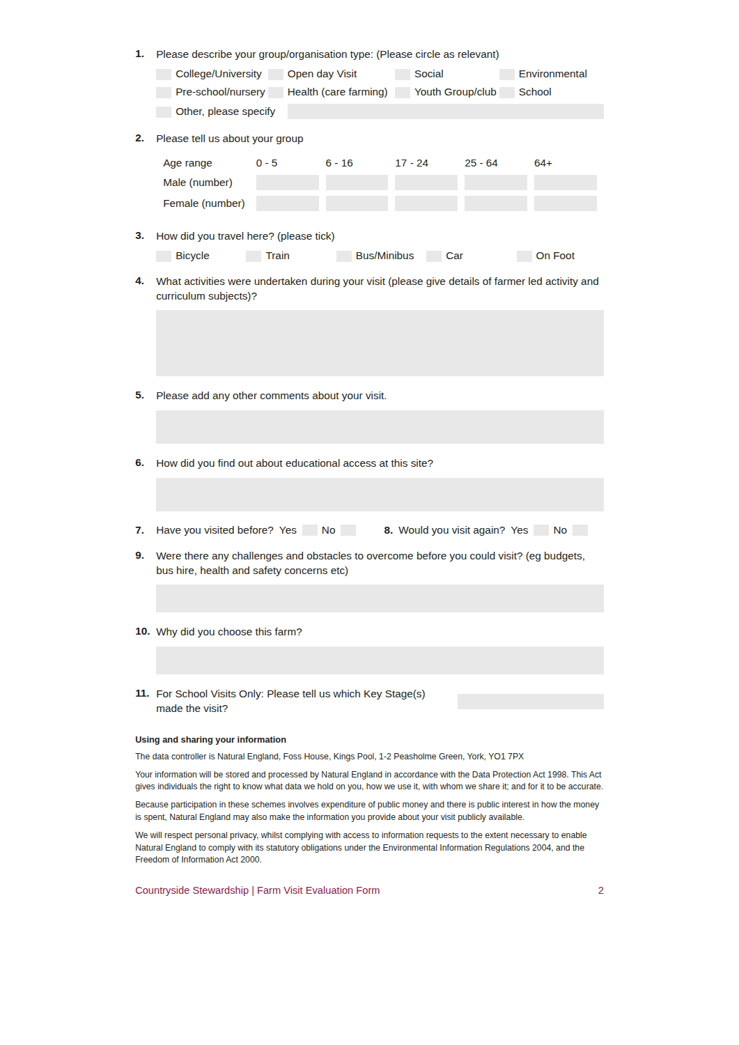Please describe your group/organisation type: (Please circle as relevant)
College/University Open day Visit Social Environmental Pre-school/nursery Health (care farming) Youth Group/club School
Other, please specify
Please tell us about your group
| Age range | 0 - 5 | 6 - 16 | 17 - 24 | 25 - 64 | 64+ |
| Male (number) | | | | | |
| Female (number) | | | | | |
How did you travel here? (please tick)
Bicycle Train Bus/Minibus Car On Foot
What activities were undertaken during your visit (please give details of farmer led activity and curriculum subjects)?
Please add any other comments about your visit.
How did you find out about educational access at this site?
Have you visited before?Yes No 8. Would you visit again?Yes No
Were there any challenges and obstacles to overcome before you could visit? (eg budgets, bus hire, health and safety concerns etc)
Why did you choose this farm?
For School Visits Only: Please tell us which Key Stage(s) made the visit?
Using and sharing your information
The data controller is Natural England, Foss House, Kings Pool, 1-2 Peasholme Green, York, YO1 7PX
Your information will be stored and processed by Natural England in accordance with the Data Protection Act 1998. This Act gives individuals the right to know what data we hold on you, how we use it, with whom we share it; and for it to be accurate.
Because participation in these schemes involves expenditure of public money and there is public interest in how the money is spent, Natural England may also make the information you provide about your visit publicly available.
We will respect personal privacy, whilst complying with access to information requests to the extent necessary to enable Natural England to comply with its statutory obligations under the Environmental Information Regulations 2004, and the Freedom of Information Act 2000.
Countryside Stewardship | Farm Visit Evaluation Form 2